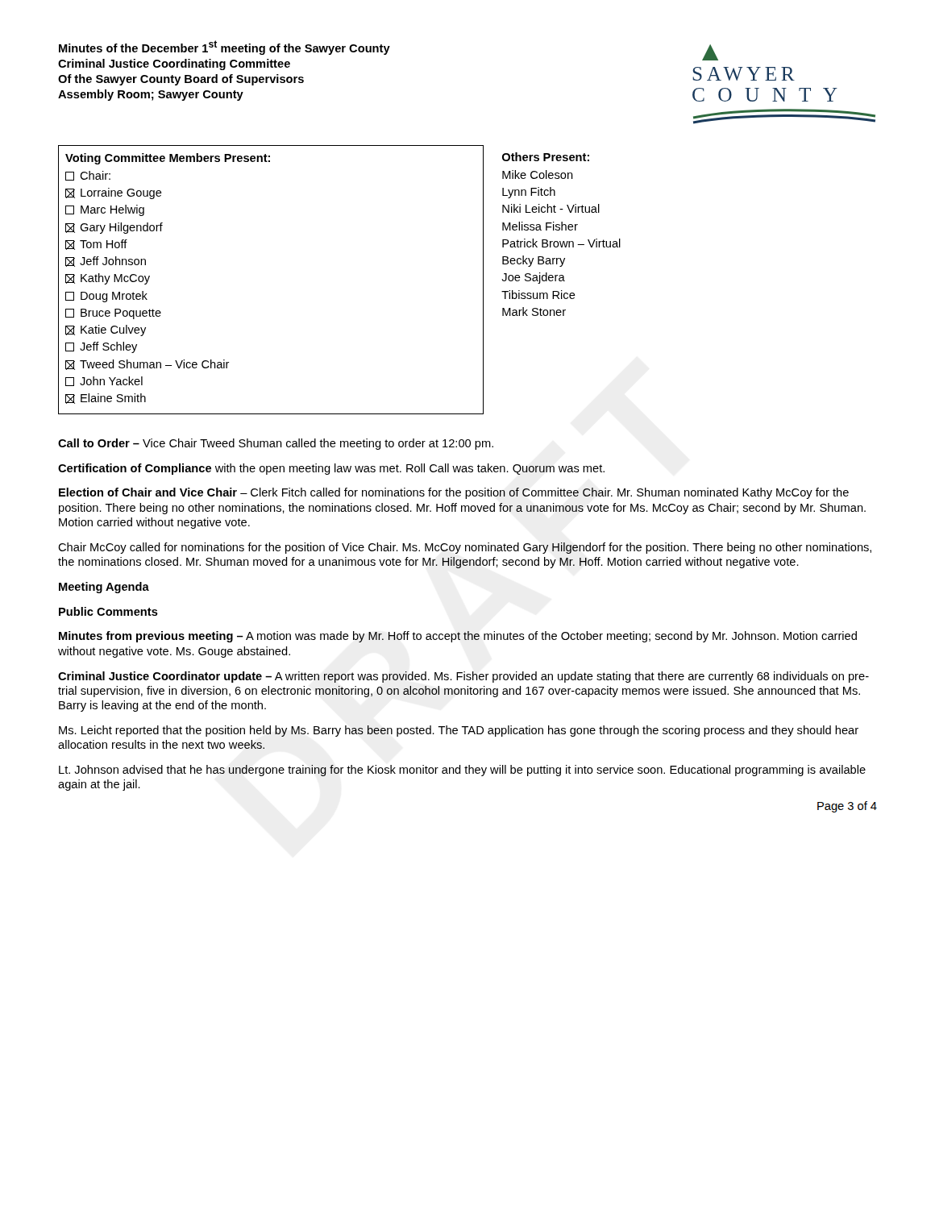DRAFT
Minutes of the December 1st meeting of the Sawyer County
Criminal Justice Coordinating Committee
Of the Sawyer County Board of Supervisors
Assembly Room; Sawyer County
▲ SAWYER C O U N T Y
Voting Committee Members Present:
Chair:
Lorraine Gouge
Marc Helwig
Gary Hilgendorf
Tom Hoff
Jeff Johnson
Kathy McCoy
Doug Mrotek
Bruce Poquette
Katie Culvey
Jeff Schley
Tweed Shuman – Vice Chair
John Yackel
Elaine Smith
Others Present:
Mike Coleson
Lynn Fitch
Niki Leicht - Virtual
Melissa Fisher
Patrick Brown – Virtual
Becky Barry
Joe Sajdera
Tibissum Rice
Mark Stoner
Call to Order – Vice Chair Tweed Shuman called the meeting to order at 12:00 pm.
Certification of Compliance with the open meeting law was met. Roll Call was taken. Quorum was met.
Election of Chair and Vice Chair – Clerk Fitch called for nominations for the position of Committee Chair. Mr. Shuman nominated Kathy McCoy for the position. There being no other nominations, the nominations closed. Mr. Hoff moved for a unanimous vote for Ms. McCoy as Chair; second by Mr. Shuman. Motion carried without negative vote.
Chair McCoy called for nominations for the position of Vice Chair. Ms. McCoy nominated Gary Hilgendorf for the position. There being no other nominations, the nominations closed. Mr. Shuman moved for a unanimous vote for Mr. Hilgendorf; second by Mr. Hoff. Motion carried without negative vote.
Meeting Agenda
Public Comments
Minutes from previous meeting – A motion was made by Mr. Hoff to accept the minutes of the October meeting; second by Mr. Johnson. Motion carried without negative vote. Ms. Gouge abstained.
Criminal Justice Coordinator update – A written report was provided. Ms. Fisher provided an update stating that there are currently 68 individuals on pre-trial supervision, five in diversion, 6 on electronic monitoring, 0 on alcohol monitoring and 167 over-capacity memos were issued. She announced that Ms. Barry is leaving at the end of the month.
Ms. Leicht reported that the position held by Ms. Barry has been posted. The TAD application has gone through the scoring process and they should hear allocation results in the next two weeks.
Lt. Johnson advised that he has undergone training for the Kiosk monitor and they will be putting it into service soon. Educational programming is available again at the jail.
Page 3 of 4